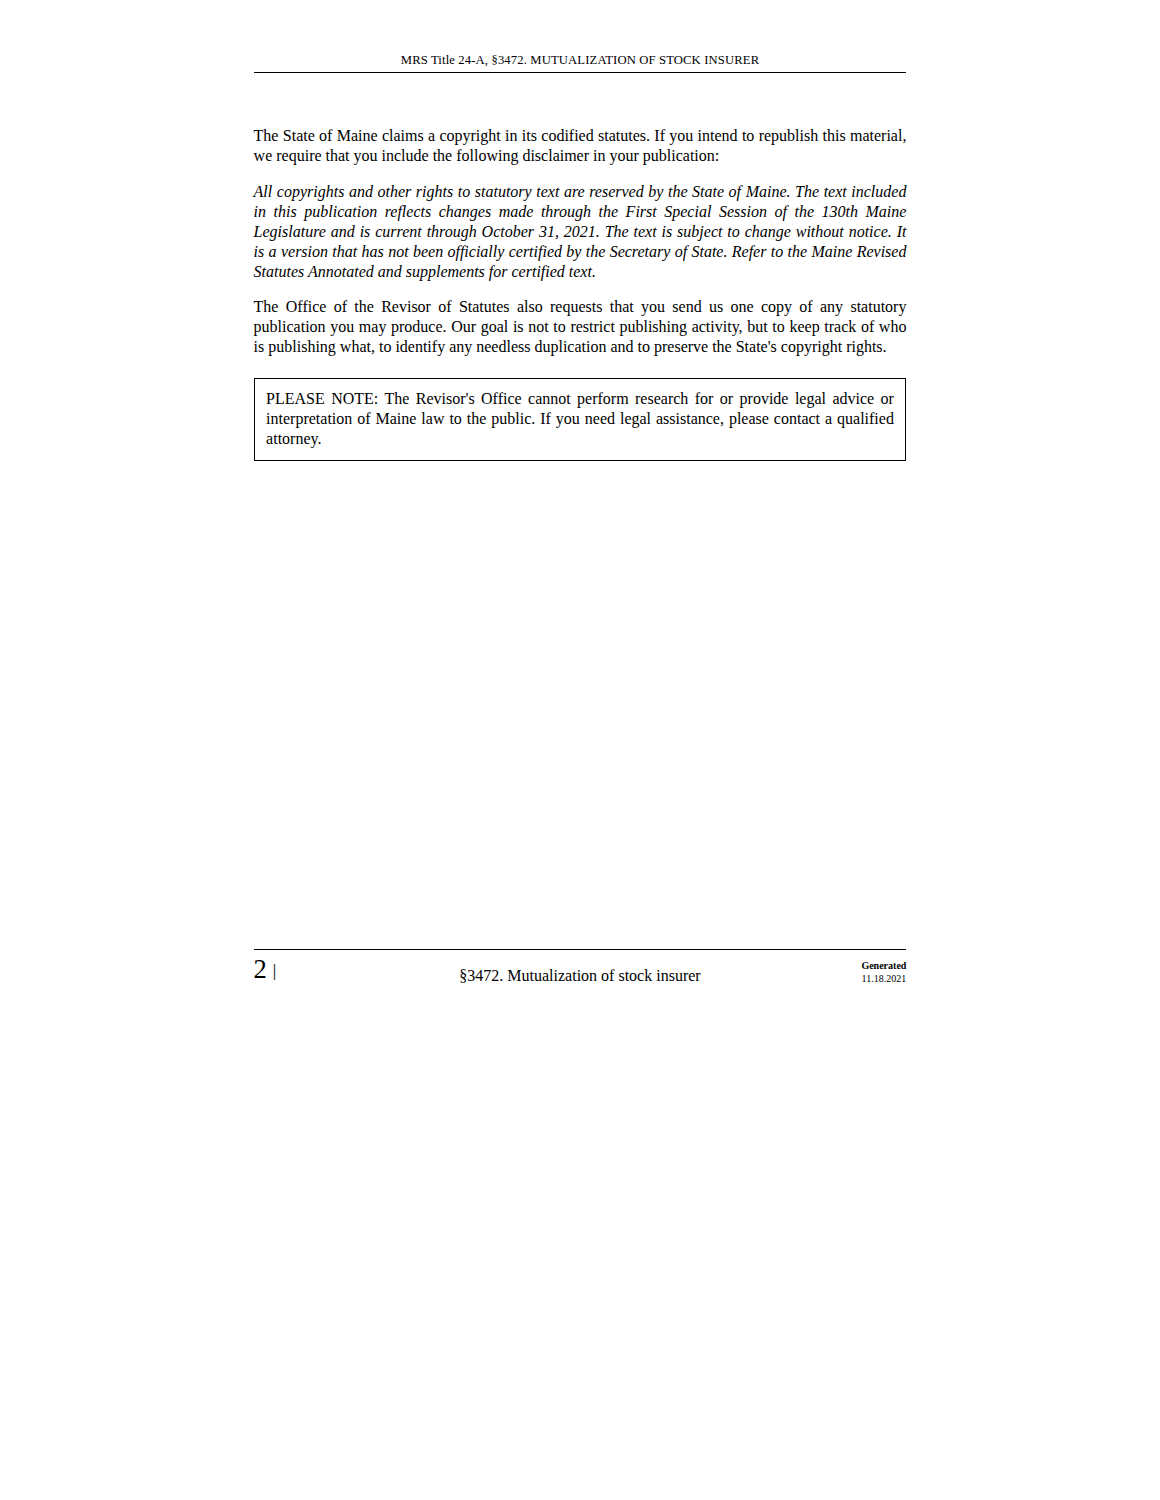MRS Title 24-A, §3472. MUTUALIZATION OF STOCK INSURER
The State of Maine claims a copyright in its codified statutes. If you intend to republish this material, we require that you include the following disclaimer in your publication:
All copyrights and other rights to statutory text are reserved by the State of Maine. The text included in this publication reflects changes made through the First Special Session of the 130th Maine Legislature and is current through October 31, 2021. The text is subject to change without notice. It is a version that has not been officially certified by the Secretary of State. Refer to the Maine Revised Statutes Annotated and supplements for certified text.
The Office of the Revisor of Statutes also requests that you send us one copy of any statutory publication you may produce. Our goal is not to restrict publishing activity, but to keep track of who is publishing what, to identify any needless duplication and to preserve the State's copyright rights.
PLEASE NOTE: The Revisor's Office cannot perform research for or provide legal advice or interpretation of Maine law to the public. If you need legal assistance, please contact a qualified attorney.
2|
§3472. Mutualization of stock insurer
Generated
11.18.2021